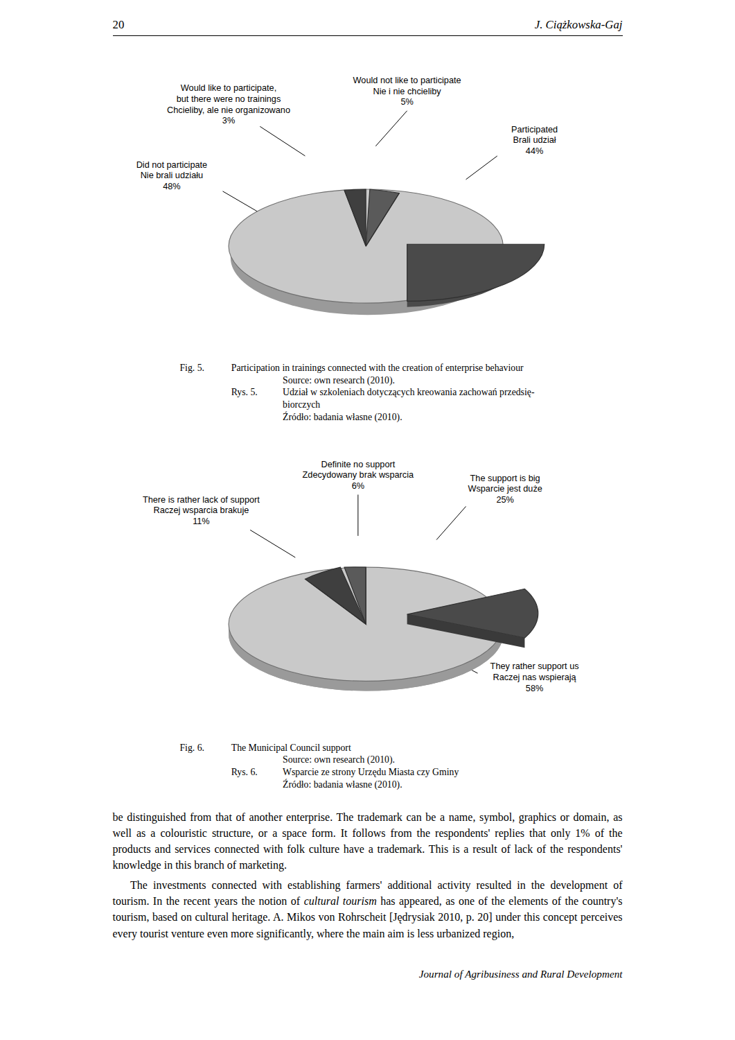20 J. Ciążkowska-Gaj
Pie chart: Participation in trainings connected with the creation of enterprise behaviour Participated 44 percent; Did not participate 48 percent; Would like to participate, but there were no trainings 3 percent; Would not like to participate 5 percent. Would like to participate, but there were no trainings Chcieliby, ale nie organizowano 3% Would not like to participate Nie i nie chcieliby 5% Participated Brali udział 44% Did not participate Nie brali udziału 48%
Fig. 5. Participation in trainings connected with the creation of enterprise behaviour Source: own research (2010). Rys. 5. Udział w szkoleniach dotyczących kreowania zachowań przedsię- biorczych Źródło: badania własne (2010).
Pie chart: The Municipal Council support The support is big 25 percent; They rather support us 58 percent; There is rather lack of support 11 percent; Definite no support 6 percent. Definite no support Zdecydowany brak wsparcia 6% The support is big Wsparcie jest duże 25% There is rather lack of support Raczej wsparcia brakuje 11% They rather support us Raczej nas wspierają 58%
Fig. 6. The Municipal Council support Source: own research (2010). Rys. 6. Wsparcie ze strony Urzędu Miasta czy Gminy Źródło: badania własne (2010).
be distinguished from that of another enterprise. The trademark can be a name, symbol, graphics or domain, as well as a colouristic structure, or a space form. It follows from the respondents' replies that only 1% of the products and services connected with folk culture have a trademark. This is a result of lack of the respondents' knowledge in this branch of marketing.
The investments connected with establishing farmers' additional activity resulted in the development of tourism. In the recent years the notion of cultural tourism has appeared, as one of the elements of the country's tourism, based on cultural heritage. A. Mikos von Rohrscheit [Jędrysiak 2010, p. 20] under this concept perceives every tourist venture even more significantly, where the main aim is less urbanized region,
Journal of Agribusiness and Rural Development